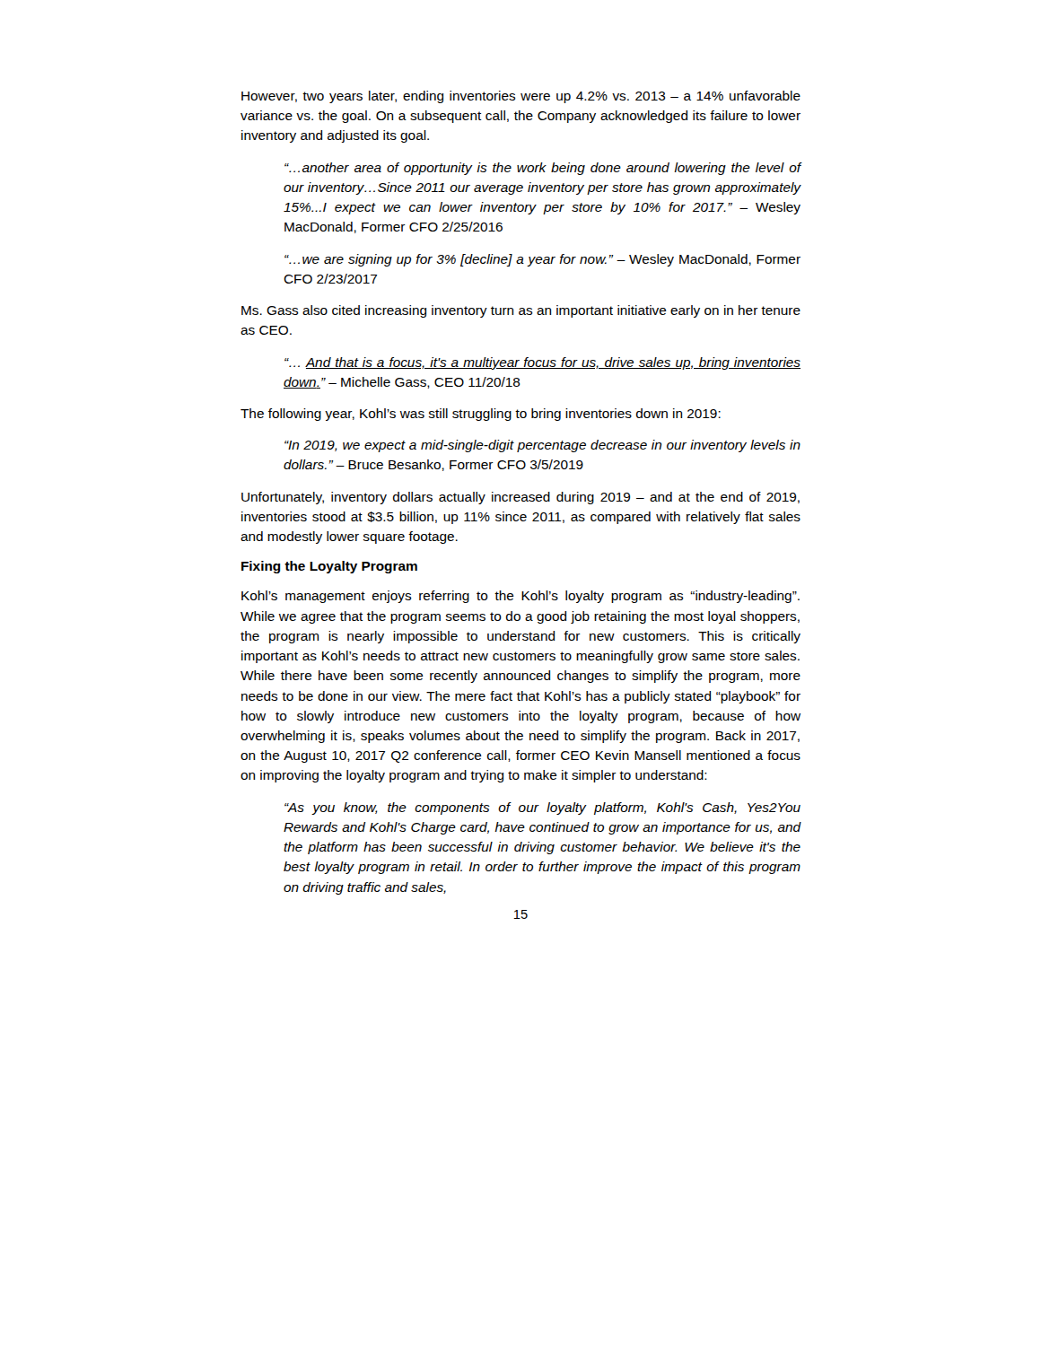However, two years later, ending inventories were up 4.2% vs. 2013 – a 14% unfavorable variance vs. the goal. On a subsequent call, the Company acknowledged its failure to lower inventory and adjusted its goal.
“…another area of opportunity is the work being done around lowering the level of our inventory…Since 2011 our average inventory per store has grown approximately 15%...I expect we can lower inventory per store by 10% for 2017.” – Wesley MacDonald, Former CFO 2/25/2016
“…we are signing up for 3% [decline] a year for now.” – Wesley MacDonald, Former CFO 2/23/2017
Ms. Gass also cited increasing inventory turn as an important initiative early on in her tenure as CEO.
“… And that is a focus, it's a multiyear focus for us, drive sales up, bring inventories down.” – Michelle Gass, CEO 11/20/18
The following year, Kohl’s was still struggling to bring inventories down in 2019:
“In 2019, we expect a mid-single-digit percentage decrease in our inventory levels in dollars.” – Bruce Besanko, Former CFO 3/5/2019
Unfortunately, inventory dollars actually increased during 2019 – and at the end of 2019, inventories stood at $3.5 billion, up 11% since 2011, as compared with relatively flat sales and modestly lower square footage.
Fixing the Loyalty Program
Kohl’s management enjoys referring to the Kohl’s loyalty program as “industry-leading”. While we agree that the program seems to do a good job retaining the most loyal shoppers, the program is nearly impossible to understand for new customers. This is critically important as Kohl’s needs to attract new customers to meaningfully grow same store sales. While there have been some recently announced changes to simplify the program, more needs to be done in our view. The mere fact that Kohl’s has a publicly stated “playbook” for how to slowly introduce new customers into the loyalty program, because of how overwhelming it is, speaks volumes about the need to simplify the program. Back in 2017, on the August 10, 2017 Q2 conference call, former CEO Kevin Mansell mentioned a focus on improving the loyalty program and trying to make it simpler to understand:
“As you know, the components of our loyalty platform, Kohl's Cash, Yes2You Rewards and Kohl's Charge card, have continued to grow an importance for us, and the platform has been successful in driving customer behavior. We believe it's the best loyalty program in retail. In order to further improve the impact of this program on driving traffic and sales,
15